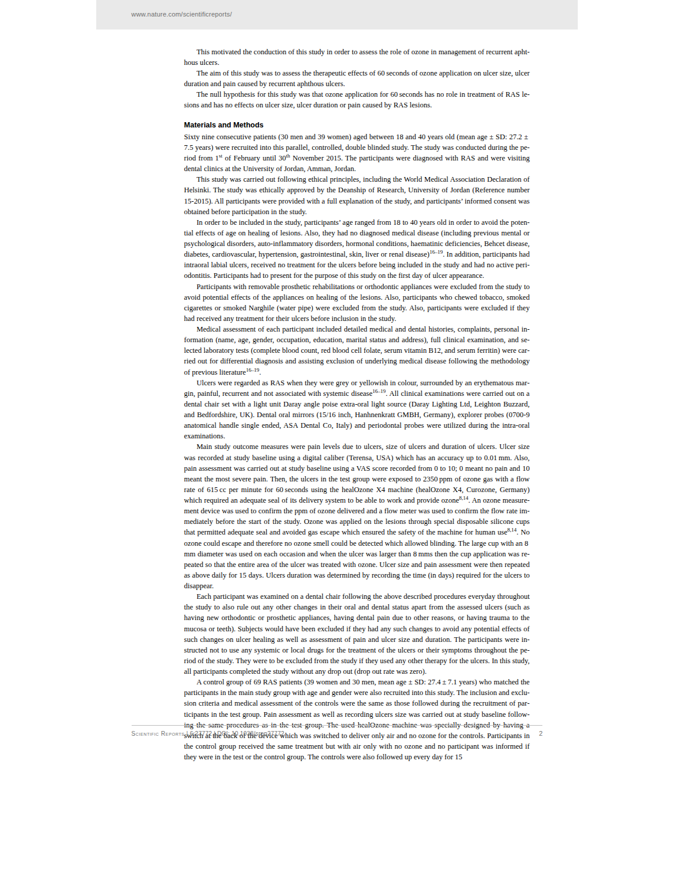www.nature.com/scientificreports/
This motivated the conduction of this study in order to assess the role of ozone in management of recurrent aphthous ulcers.
The aim of this study was to assess the therapeutic effects of 60 seconds of ozone application on ulcer size, ulcer duration and pain caused by recurrent aphthous ulcers.
The null hypothesis for this study was that ozone application for 60 seconds has no role in treatment of RAS lesions and has no effects on ulcer size, ulcer duration or pain caused by RAS lesions.
Materials and Methods
Sixty nine consecutive patients (30 men and 39 women) aged between 18 and 40 years old (mean age ± SD: 27.2 ± 7.5 years) were recruited into this parallel, controlled, double blinded study. The study was conducted during the period from 1st of February until 30th November 2015. The participants were diagnosed with RAS and were visiting dental clinics at the University of Jordan, Amman, Jordan.
This study was carried out following ethical principles, including the World Medical Association Declaration of Helsinki. The study was ethically approved by the Deanship of Research, University of Jordan (Reference number 15-2015). All participants were provided with a full explanation of the study, and participants’ informed consent was obtained before participation in the study.
In order to be included in the study, participants’ age ranged from 18 to 40 years old in order to avoid the potential effects of age on healing of lesions. Also, they had no diagnosed medical disease (including previous mental or psychological disorders, auto-inflammatory disorders, hormonal conditions, haematinic deficiencies, Behcet disease, diabetes, cardiovascular, hypertension, gastrointestinal, skin, liver or renal disease)16–19. In addition, participants had intraoral labial ulcers, received no treatment for the ulcers before being included in the study and had no active periodontitis. Participants had to present for the purpose of this study on the first day of ulcer appearance.
Participants with removable prosthetic rehabilitations or orthodontic appliances were excluded from the study to avoid potential effects of the appliances on healing of the lesions. Also, participants who chewed tobacco, smoked cigarettes or smoked Narghile (water pipe) were excluded from the study. Also, participants were excluded if they had received any treatment for their ulcers before inclusion in the study.
Medical assessment of each participant included detailed medical and dental histories, complaints, personal information (name, age, gender, occupation, education, marital status and address), full clinical examination, and selected laboratory tests (complete blood count, red blood cell folate, serum vitamin B12, and serum ferritin) were carried out for differential diagnosis and assisting exclusion of underlying medical disease following the methodology of previous literature16–19.
Ulcers were regarded as RAS when they were grey or yellowish in colour, surrounded by an erythematous margin, painful, recurrent and not associated with systemic disease16–19. All clinical examinations were carried out on a dental chair set with a light unit Daray angle poise extra-oral light source (Daray Lighting Ltd, Leighton Buzzard, and Bedfordshire, UK). Dental oral mirrors (15/16 inch, Hanhnenkratt GMBH, Germany), explorer probes (0700-9 anatomical handle single ended, ASA Dental Co, Italy) and periodontal probes were utilized during the intra-oral examinations.
Main study outcome measures were pain levels due to ulcers, size of ulcers and duration of ulcers. Ulcer size was recorded at study baseline using a digital caliber (Terensa, USA) which has an accuracy up to 0.01 mm. Also, pain assessment was carried out at study baseline using a VAS score recorded from 0 to 10; 0 meant no pain and 10 meant the most severe pain. Then, the ulcers in the test group were exposed to 2350 ppm of ozone gas with a flow rate of 615 cc per minute for 60 seconds using the healOzone X4 machine (healOzone X4, Curozone, Germany) which required an adequate seal of its delivery system to be able to work and provide ozone8,14. An ozone measurement device was used to confirm the ppm of ozone delivered and a flow meter was used to confirm the flow rate immediately before the start of the study. Ozone was applied on the lesions through special disposable silicone cups that permitted adequate seal and avoided gas escape which ensured the safety of the machine for human use8,14. No ozone could escape and therefore no ozone smell could be detected which allowed blinding. The large cup with an 8 mm diameter was used on each occasion and when the ulcer was larger than 8 mms then the cup application was repeated so that the entire area of the ulcer was treated with ozone. Ulcer size and pain assessment were then repeated as above daily for 15 days. Ulcers duration was determined by recording the time (in days) required for the ulcers to disappear.
Each participant was examined on a dental chair following the above described procedures everyday throughout the study to also rule out any other changes in their oral and dental status apart from the assessed ulcers (such as having new orthodontic or prosthetic appliances, having dental pain due to other reasons, or having trauma to the mucosa or teeth). Subjects would have been excluded if they had any such changes to avoid any potential effects of such changes on ulcer healing as well as assessment of pain and ulcer size and duration. The participants were instructed not to use any systemic or local drugs for the treatment of the ulcers or their symptoms throughout the period of the study. They were to be excluded from the study if they used any other therapy for the ulcers. In this study, all participants completed the study without any drop out (drop out rate was zero).
A control group of 69 RAS patients (39 women and 30 men, mean age ± SD: 27.4 ± 7.1 years) who matched the participants in the main study group with age and gender were also recruited into this study. The inclusion and exclusion criteria and medical assessment of the controls were the same as those followed during the recruitment of participants in the test group. Pain assessment as well as recording ulcers size was carried out at study baseline following the same procedures as in the test group. The used healOzone machine was specially designed by having a switch at the back of the device which was switched to deliver only air and no ozone for the controls. Participants in the control group received the same treatment but with air only with no ozone and no participant was informed if they were in the test or the control group. The controls were also followed up every day for 15
Scientific Reports | 6:27772 | DOI: 10.1038/srep27772
2